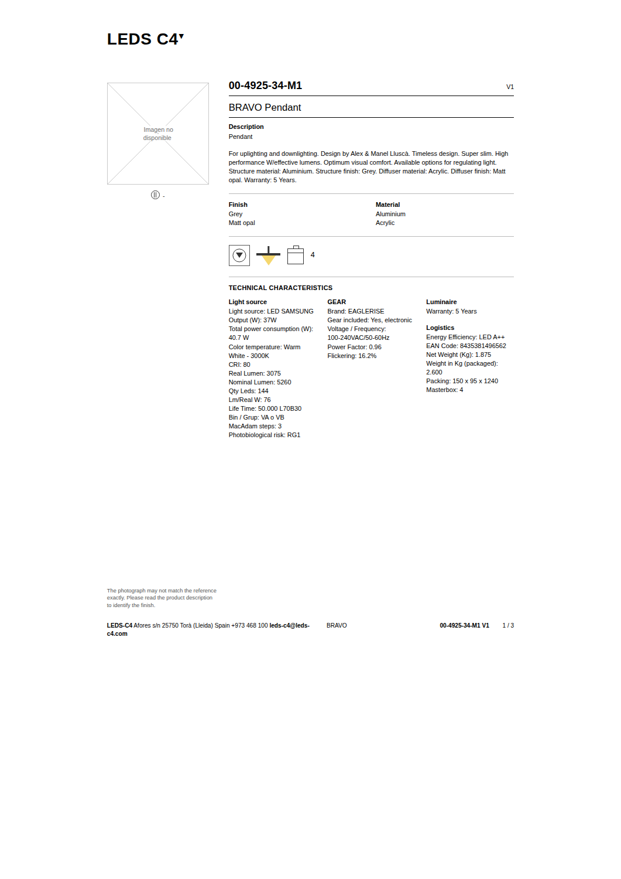LEDS C4▾
Imagen no
disponible
-
00-4925-34-M1
V1
BRAVO Pendant
Description
Pendant
For uplighting and downlighting. Design by Alex & Manel Lluscà. Timeless design. Super slim. High performance W/effective lumens. Optimum visual comfort. Available options for regulating light. Structure material: Aluminium. Structure finish: Grey. Diffuser material: Acrylic. Diffuser finish: Matt opal. Warranty: 5 Years.
Finish
Grey
Matt opal
Material
Aluminium
Acrylic
4
TECHNICAL CHARACTERISTICS
Light source
Light source: LED SAMSUNG
Output (W): 37W
Total power consumption (W): 40.7 W
Color temperature: Warm White - 3000K
CRI: 80
Real Lumen: 3075
Nominal Lumen: 5260
Qty Leds: 144
Lm/Real W: 76
Life Time: 50.000 L70B30
Bin / Grup: VA o VB
MacAdam steps: 3
Photobiological risk: RG1
GEAR
Brand: EAGLERISE
Gear included: Yes, electronic
Voltage / Frequency:
100-240VAC/50-60Hz
Power Factor: 0.96
Flickering: 16.2%
Luminaire
Warranty: 5 Years
Logistics
Energy Efficiency: LED A++
EAN Code: 8435381496562
Net Weight (Kg): 1.875
Weight in Kg (packaged): 2.600
Packing: 150 x 95 x 1240
Masterbox: 4
The photograph may not match the reference
exactly. Please read the product description
to identify the finish.
LEDS-C4 Afores s/n 25750 Torà (Lleida) Spain +973 468 100 leds-c4@leds-c4.com
BRAVO
00-4925-34-M1 V11 / 3